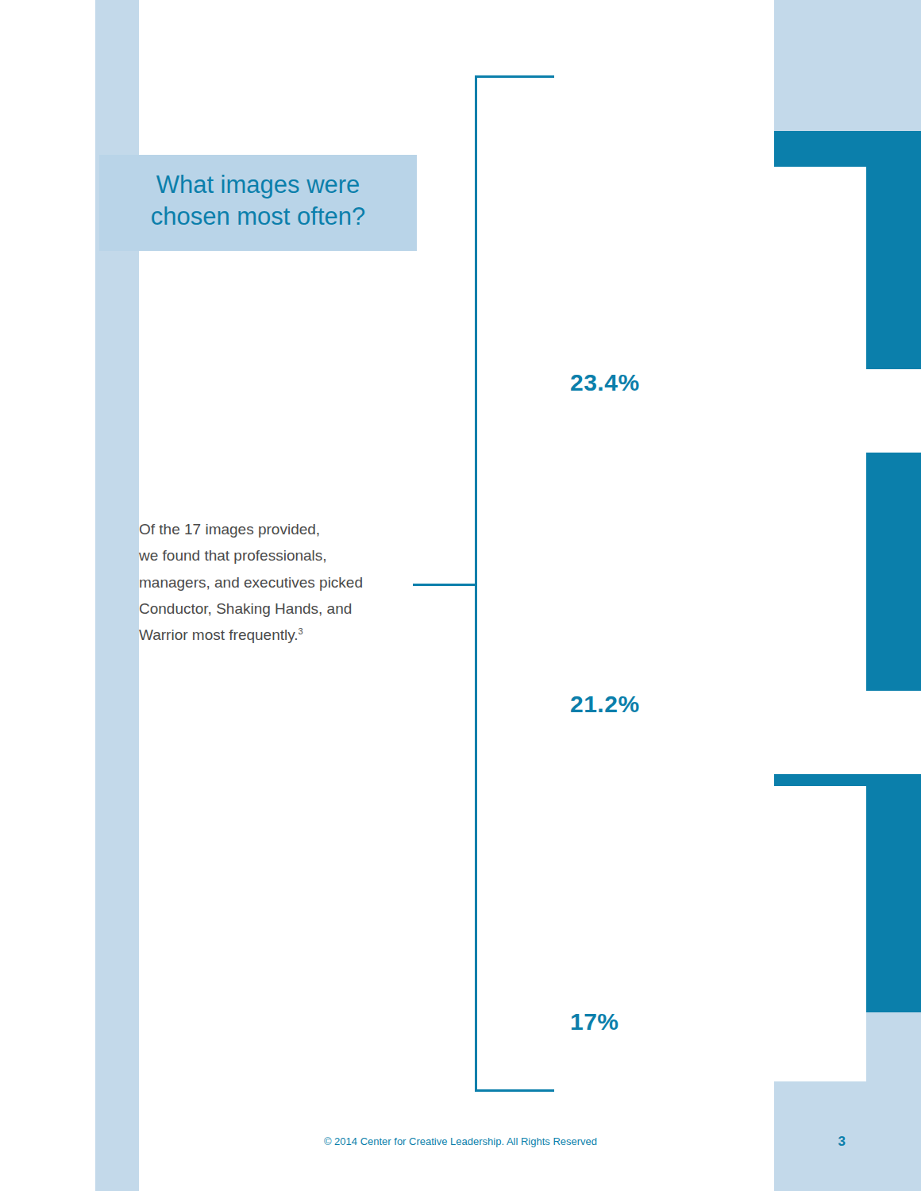What images were
chosen most often?
Of the 17 images provided,
we found that professionals,
managers, and executives picked
Conductor, Shaking Hands, and
Warrior most frequently.3
23.4%
21.2%
17%
© 2014 Center for Creative Leadership. All Rights Reserved
3